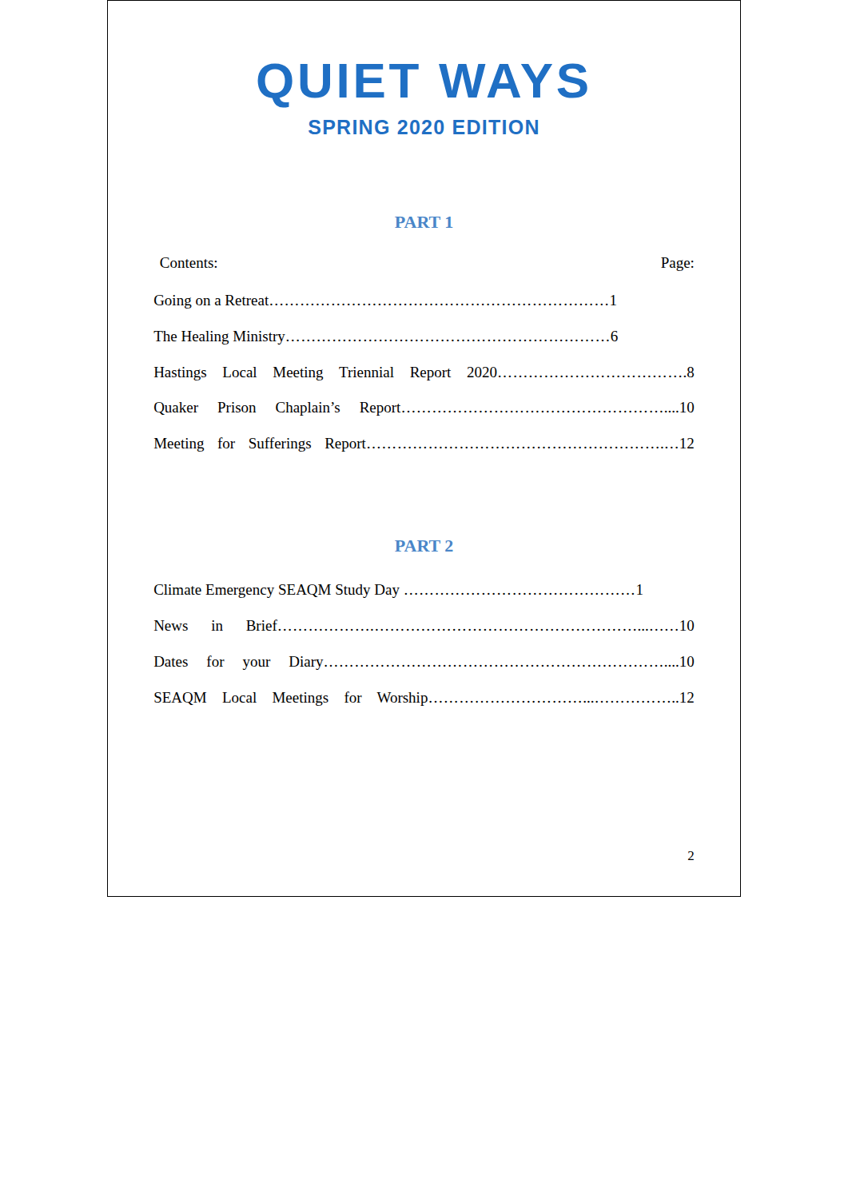QUIET WAYS
SPRING 2020 EDITION
PART 1
Contents: Page:
Going on a Retreat…………………………………………………………1
The Healing Ministry………………………………………………………6
Hastings Local Meeting Triennial Report 2020……………………………….8
Quaker Prison Chaplain’s Report……………………………………………....10
Meeting for Sufferings Report………………………………………………….…12
PART 2
Climate Emergency SEAQM Study Day ………………………………………1
News in Brief……………….……………………………………………...……10
Dates for your Diary…………………………………………………………....10
SEAQM Local Meetings for Worship…………………………...……………..12
2